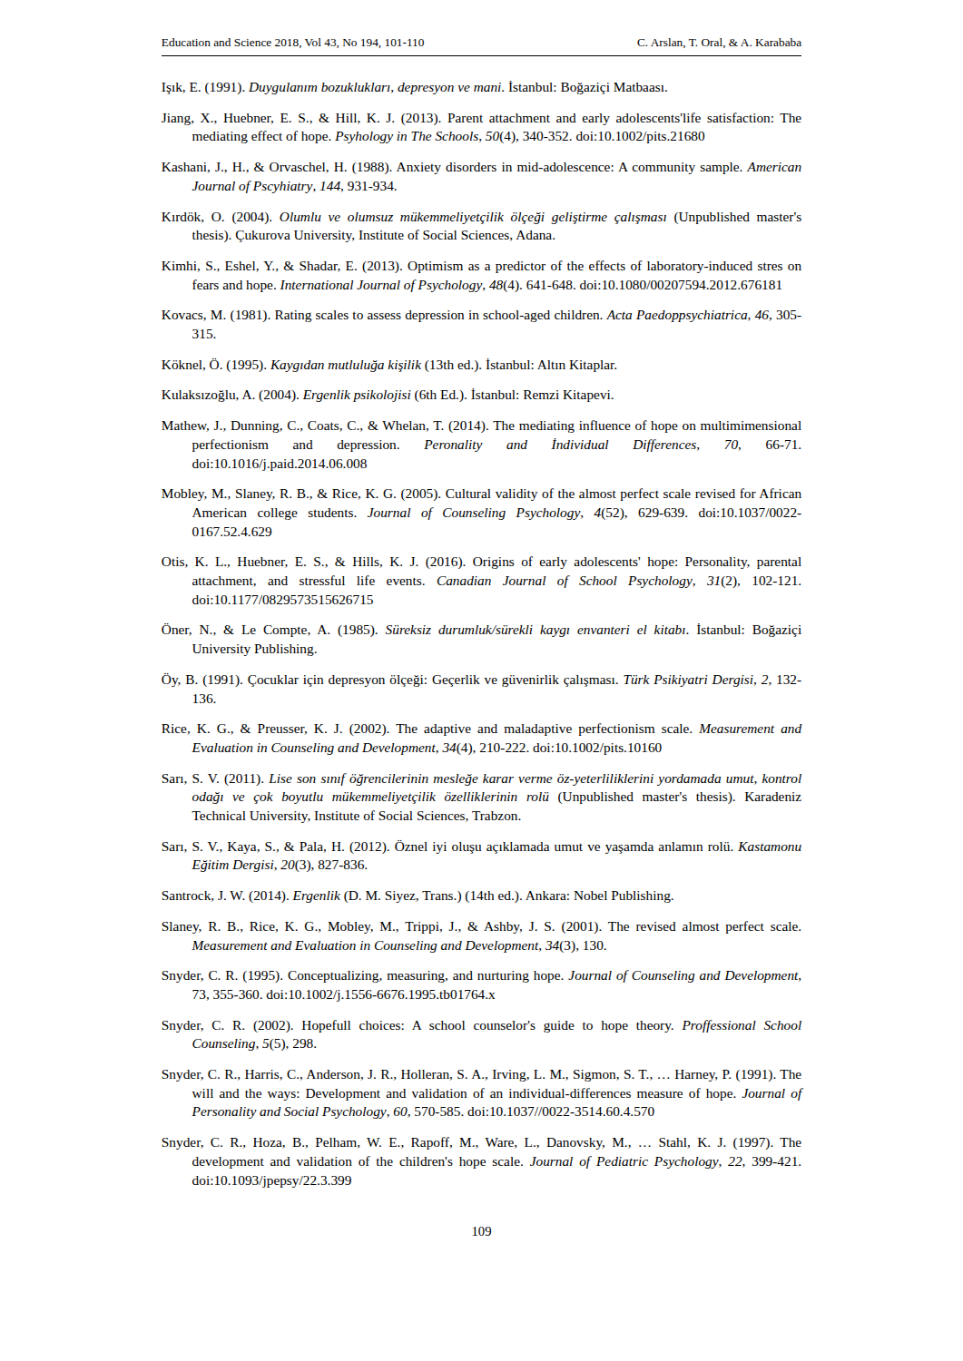Education and Science 2018, Vol 43, No 194, 101-110
C. Arslan, T. Oral, & A. Karababa
Işık, E. (1991). Duygulanım bozuklukları, depresyon ve mani. İstanbul: Boğaziçi Matbaası.
Jiang, X., Huebner, E. S., & Hill, K. J. (2013). Parent attachment and early adolescents'life satisfaction: The mediating effect of hope. Psyhology in The Schools, 50(4), 340-352. doi:10.1002/pits.21680
Kashani, J., H., & Orvaschel, H. (1988). Anxiety disorders in mid-adolescence: A community sample. American Journal of Pscyhiatry, 144, 931-934.
Kırdök, O. (2004). Olumlu ve olumsuz mükemmeliyetçilik ölçeği geliştirme çalışması (Unpublished master's thesis). Çukurova University, Institute of Social Sciences, Adana.
Kimhi, S., Eshel, Y., & Shadar, E. (2013). Optimism as a predictor of the effects of laboratory-induced stres on fears and hope. International Journal of Psychology, 48(4). 641-648. doi:10.1080/00207594.2012.676181
Kovacs, M. (1981). Rating scales to assess depression in school-aged children. Acta Paedoppsychiatrica, 46, 305-315.
Köknel, Ö. (1995). Kaygıdan mutluluğa kişilik (13th ed.). İstanbul: Altın Kitaplar.
Kulaksızoğlu, A. (2004). Ergenlik psikolojisi (6th Ed.). İstanbul: Remzi Kitapevi.
Mathew, J., Dunning, C., Coats, C., & Whelan, T. (2014). The mediating influence of hope on multimimensional perfectionism and depression. Peronality and İndividual Differences, 70, 66-71. doi:10.1016/j.paid.2014.06.008
Mobley, M., Slaney, R. B., & Rice, K. G. (2005). Cultural validity of the almost perfect scale revised for African American college students. Journal of Counseling Psychology, 4(52), 629-639. doi:10.1037/0022-0167.52.4.629
Otis, K. L., Huebner, E. S., & Hills, K. J. (2016). Origins of early adolescents' hope: Personality, parental attachment, and stressful life events. Canadian Journal of School Psychology, 31(2), 102-121. doi:10.1177/0829573515626715
Öner, N., & Le Compte, A. (1985). Süreksiz durumluk/sürekli kaygı envanteri el kitabı. İstanbul: Boğaziçi University Publishing.
Öy, B. (1991). Çocuklar için depresyon ölçeği: Geçerlik ve güvenirlik çalışması. Türk Psikiyatri Dergisi, 2, 132-136.
Rice, K. G., & Preusser, K. J. (2002). The adaptive and maladaptive perfectionism scale. Measurement and Evaluation in Counseling and Development, 34(4), 210-222. doi:10.1002/pits.10160
Sarı, S. V. (2011). Lise son sınıf öğrencilerinin mesleğe karar verme öz-yeterliliklerini yordamada umut, kontrol odağı ve çok boyutlu mükemmeliyetçilik özelliklerinin rolü (Unpublished master's thesis). Karadeniz Technical University, Institute of Social Sciences, Trabzon.
Sarı, S. V., Kaya, S., & Pala, H. (2012). Öznel iyi oluşu açıklamada umut ve yaşamda anlamın rolü. Kastamonu Eğitim Dergisi, 20(3), 827-836.
Santrock, J. W. (2014). Ergenlik (D. M. Siyez, Trans.) (14th ed.). Ankara: Nobel Publishing.
Slaney, R. B., Rice, K. G., Mobley, M., Trippi, J., & Ashby, J. S. (2001). The revised almost perfect scale. Measurement and Evaluation in Counseling and Development, 34(3), 130.
Snyder, C. R. (1995). Conceptualizing, measuring, and nurturing hope. Journal of Counseling and Development, 73, 355-360. doi:10.1002/j.1556-6676.1995.tb01764.x
Snyder, C. R. (2002). Hopefull choices: A school counselor's guide to hope theory. Proffessional School Counseling, 5(5), 298.
Snyder, C. R., Harris, C., Anderson, J. R., Holleran, S. A., Irving, L. M., Sigmon, S. T., … Harney, P. (1991). The will and the ways: Development and validation of an individual-differences measure of hope. Journal of Personality and Social Psychology, 60, 570-585. doi:10.1037//0022-3514.60.4.570
Snyder, C. R., Hoza, B., Pelham, W. E., Rapoff, M., Ware, L., Danovsky, M., … Stahl, K. J. (1997). The development and validation of the children's hope scale. Journal of Pediatric Psychology, 22, 399-421. doi:10.1093/jpepsy/22.3.399
109